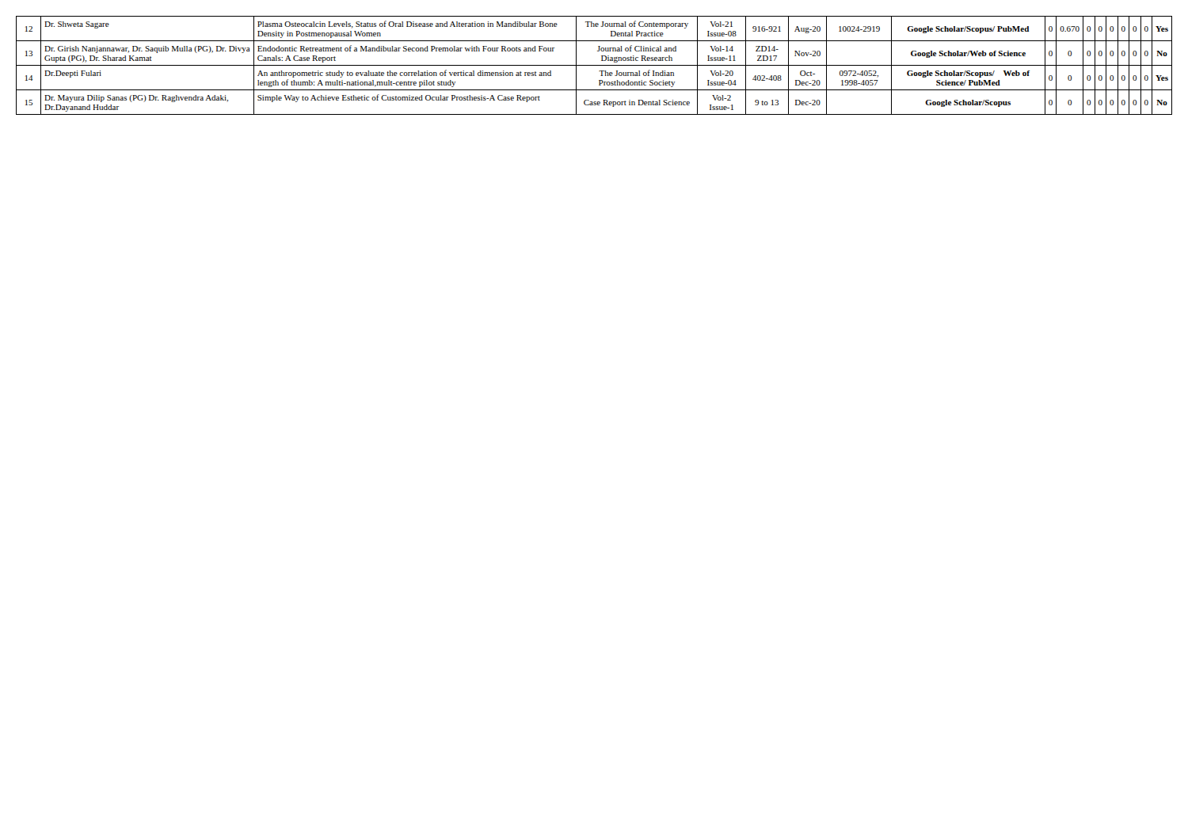| 12 | Dr. Shweta Sagare | Plasma Osteocalcin Levels, Status of Oral Disease and Alteration in Mandibular Bone Density in Postmenopausal Women | The Journal of Contemporary Dental Practice | Vol-21 Issue-08 | 916-921 | Aug-20 | 10024-2919 | Google Scholar/Scopus/ PubMed | 0 | 0.670 | 0 | 0 | 0 | 0 | 0 | 0 | Yes |
| 13 | Dr. Girish Nanjannawar, Dr. Saquib Mulla (PG), Dr. Divya Gupta (PG), Dr. Sharad Kamat | Endodontic Retreatment of a Mandibular Second Premolar with Four Roots and Four Canals: A Case Report | Journal of Clinical and Diagnostic Research | Vol-14 Issue-11 | ZD14-ZD17 | Nov-20 | | Google Scholar/Web of Science | 0 | 0 | 0 | 0 | 0 | 0 | 0 | 0 | No |
| 14 | Dr.Deepti Fulari | An anthropometric study to evaluate the correlation of vertical dimension at rest and length of thumb: A multi-national,mult-centre pilot study | The Journal of Indian Prosthodontic Society | Vol-20 Issue-04 | 402-408 | Oct-Dec-20 | 0972-4052, 1998-4057 | Google Scholar/Scopus/ Web of Science/ PubMed | 0 | 0 | 0 | 0 | 0 | 0 | 0 | 0 | Yes |
| 15 | Dr. Mayura Dilip Sanas (PG) Dr. Raghvendra Adaki, Dr.Dayanand Huddar | Simple Way to Achieve Esthetic of Customized Ocular Prosthesis-A Case Report | Case Report in Dental Science | Vol-2 Issue-1 | 9 to 13 | Dec-20 | | Google Scholar/Scopus | 0 | 0 | 0 | 0 | 0 | 0 | 0 | 0 | No |